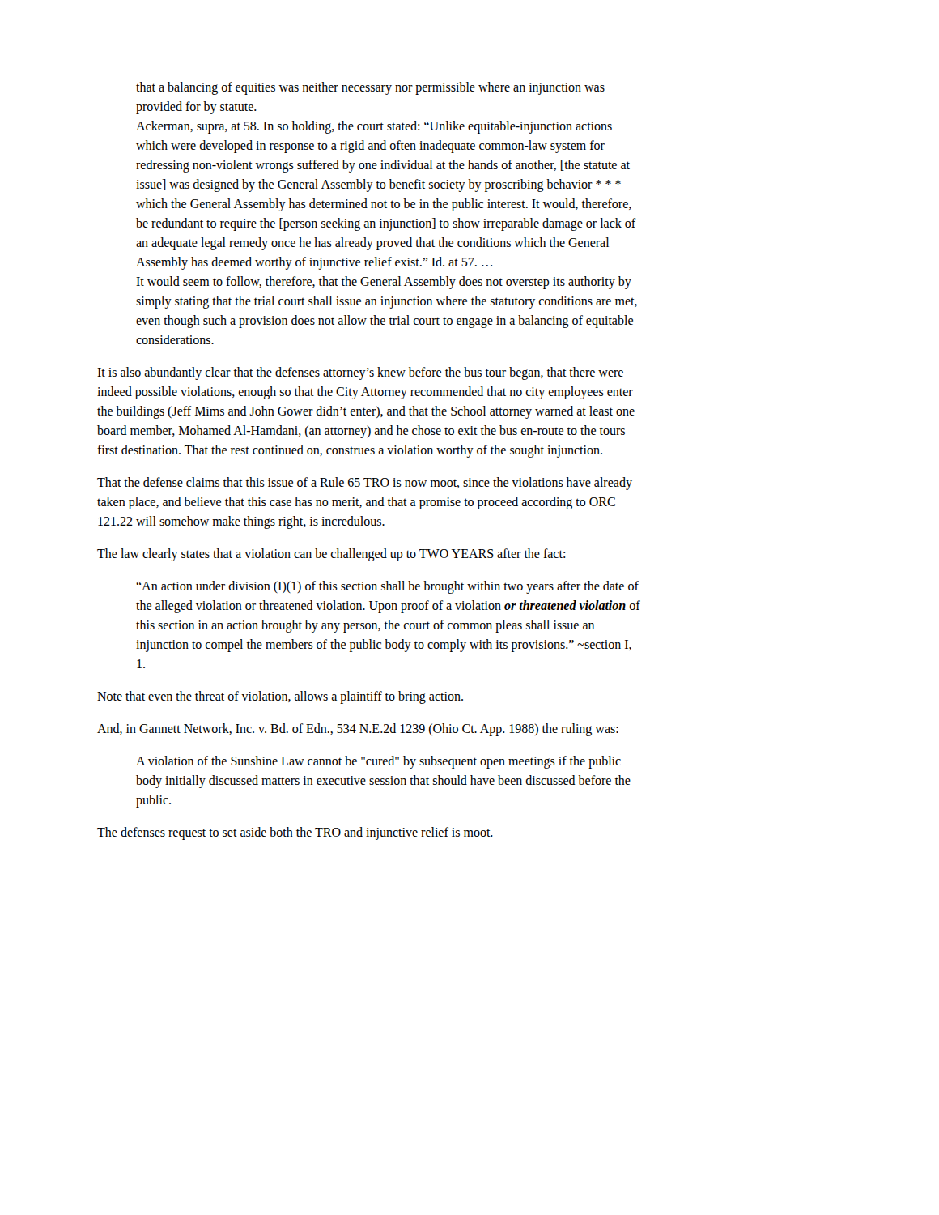that a balancing of equities was neither necessary nor permissible where an injunction was provided for by statute.
Ackerman, supra, at 58. In so holding, the court stated: “Unlike equitable-injunction actions which were developed in response to a rigid and often inadequate common-law system for redressing non-violent wrongs suffered by one individual at the hands of another, [the statute at issue] was designed by the General Assembly to benefit society by proscribing behavior * * * which the General Assembly has determined not to be in the public interest. It would, therefore, be redundant to require the [person seeking an injunction] to show irreparable damage or lack of an adequate legal remedy once he has already proved that the conditions which the General Assembly has deemed worthy of injunctive relief exist.” Id. at 57. …
It would seem to follow, therefore, that the General Assembly does not overstep its authority by simply stating that the trial court shall issue an injunction where the statutory conditions are met, even though such a provision does not allow the trial court to engage in a balancing of equitable considerations.
It is also abundantly clear that the defenses attorney’s knew before the bus tour began, that there were indeed possible violations, enough so that the City Attorney recommended that no city employees enter the buildings (Jeff Mims and John Gower didn’t enter), and that the School attorney warned at least one board member, Mohamed Al-Hamdani, (an attorney) and he chose to exit the bus en-route to the tours first destination. That the rest continued on, construes a violation worthy of the sought injunction.
That the defense claims that this issue of a Rule 65 TRO is now moot, since the violations have already taken place, and believe that this case has no merit, and that a promise to proceed according to ORC 121.22 will somehow make things right, is incredulous.
The law clearly states that a violation can be challenged up to TWO YEARS after the fact:
“An action under division (I)(1) of this section shall be brought within two years after the date of the alleged violation or threatened violation. Upon proof of a violation or threatened violation of this section in an action brought by any person, the court of common pleas shall issue an injunction to compel the members of the public body to comply with its provisions.” ~section I, 1.
Note that even the threat of violation, allows a plaintiff to bring action.
And, in Gannett Network, Inc. v. Bd. of Edn., 534 N.E.2d 1239 (Ohio Ct. App. 1988) the ruling was:
A violation of the Sunshine Law cannot be "cured" by subsequent open meetings if the public body initially discussed matters in executive session that should have been discussed before the public.
The defenses request to set aside both the TRO and injunctive relief is moot.